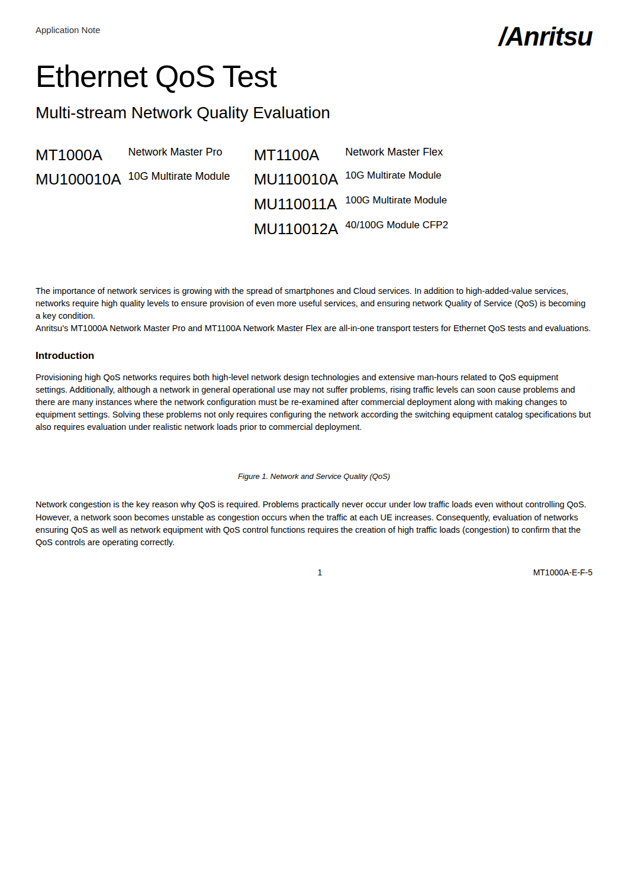Application Note
/Anritsu
Ethernet QoS Test
Multi-stream Network Quality Evaluation
| MT1000A | Network Master Pro | MT1100A | Network Master Flex |
| MU100010A | 10G Multirate Module | MU110010A | 10G Multirate Module |
| | | MU110011A | 100G Multirate Module |
| | | MU110012A | 40/100G Module CFP2 |
The importance of network services is growing with the spread of smartphones and Cloud services. In addition to high-added-value services, networks require high quality levels to ensure provision of even more useful services, and ensuring network Quality of Service (QoS) is becoming a key condition.
Anritsu's MT1000A Network Master Pro and MT1100A Network Master Flex are all-in-one transport testers for Ethernet QoS tests and evaluations.
Introduction
Provisioning high QoS networks requires both high-level network design technologies and extensive man-hours related to QoS equipment settings. Additionally, although a network in general operational use may not suffer problems, rising traffic levels can soon cause problems and there are many instances where the network configuration must be re-examined after commercial deployment along with making changes to equipment settings. Solving these problems not only requires configuring the network according the switching equipment catalog specifications but also requires evaluation under realistic network loads prior to commercial deployment.
Figure 1. Network and Service Quality (QoS)
Network congestion is the key reason why QoS is required. Problems practically never occur under low traffic loads even without controlling QoS. However, a network soon becomes unstable as congestion occurs when the traffic at each UE increases. Consequently, evaluation of networks ensuring QoS as well as network equipment with QoS control functions requires the creation of high traffic loads (congestion) to confirm that the QoS controls are operating correctly.
1
MT1000A-E-F-5